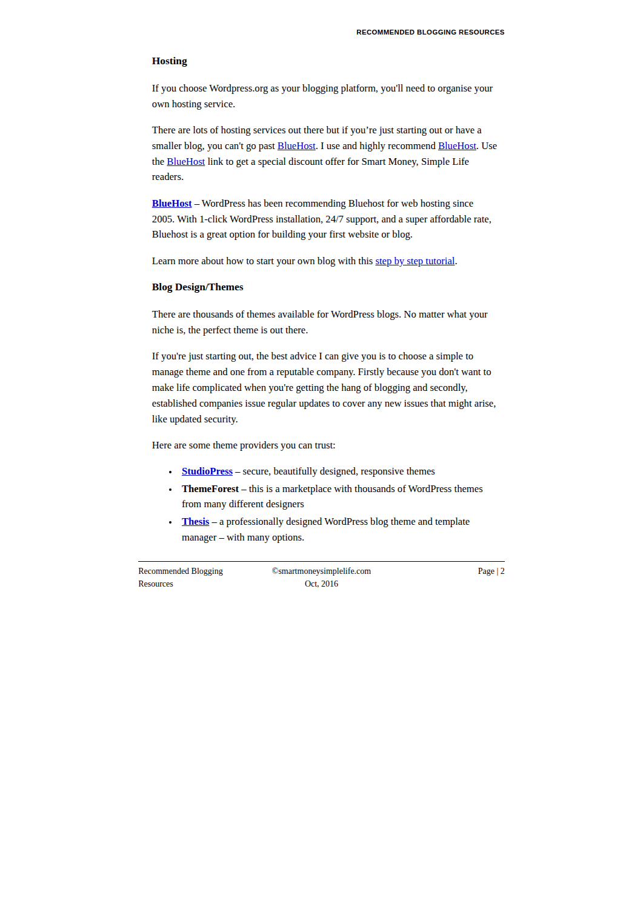Recommended Blogging Resources
Hosting
If you choose Wordpress.org as your blogging platform, you'll need to organise your own hosting service.
There are lots of hosting services out there but if you’re just starting out or have a smaller blog, you can't go past BlueHost. I use and highly recommend BlueHost. Use the BlueHost link to get a special discount offer for Smart Money, Simple Life readers.
BlueHost – WordPress has been recommending Bluehost for web hosting since 2005. With 1-click WordPress installation, 24/7 support, and a super affordable rate, Bluehost is a great option for building your first website or blog.
Learn more about how to start your own blog with this step by step tutorial.
Blog Design/Themes
There are thousands of themes available for WordPress blogs. No matter what your niche is, the perfect theme is out there.
If you're just starting out, the best advice I can give you is to choose a simple to manage theme and one from a reputable company. Firstly because you don't want to make life complicated when you're getting the hang of blogging and secondly, established companies issue regular updates to cover any new issues that might arise, like updated security.
Here are some theme providers you can trust:
StudioPress – secure, beautifully designed, responsive themes
ThemeForest – this is a marketplace with thousands of WordPress themes from many different designers
Thesis – a professionally designed WordPress blog theme and template manager – with many options.
Recommended Blogging Resources
©smartmoneysimplelife.com
Oct, 2016
Page | 2